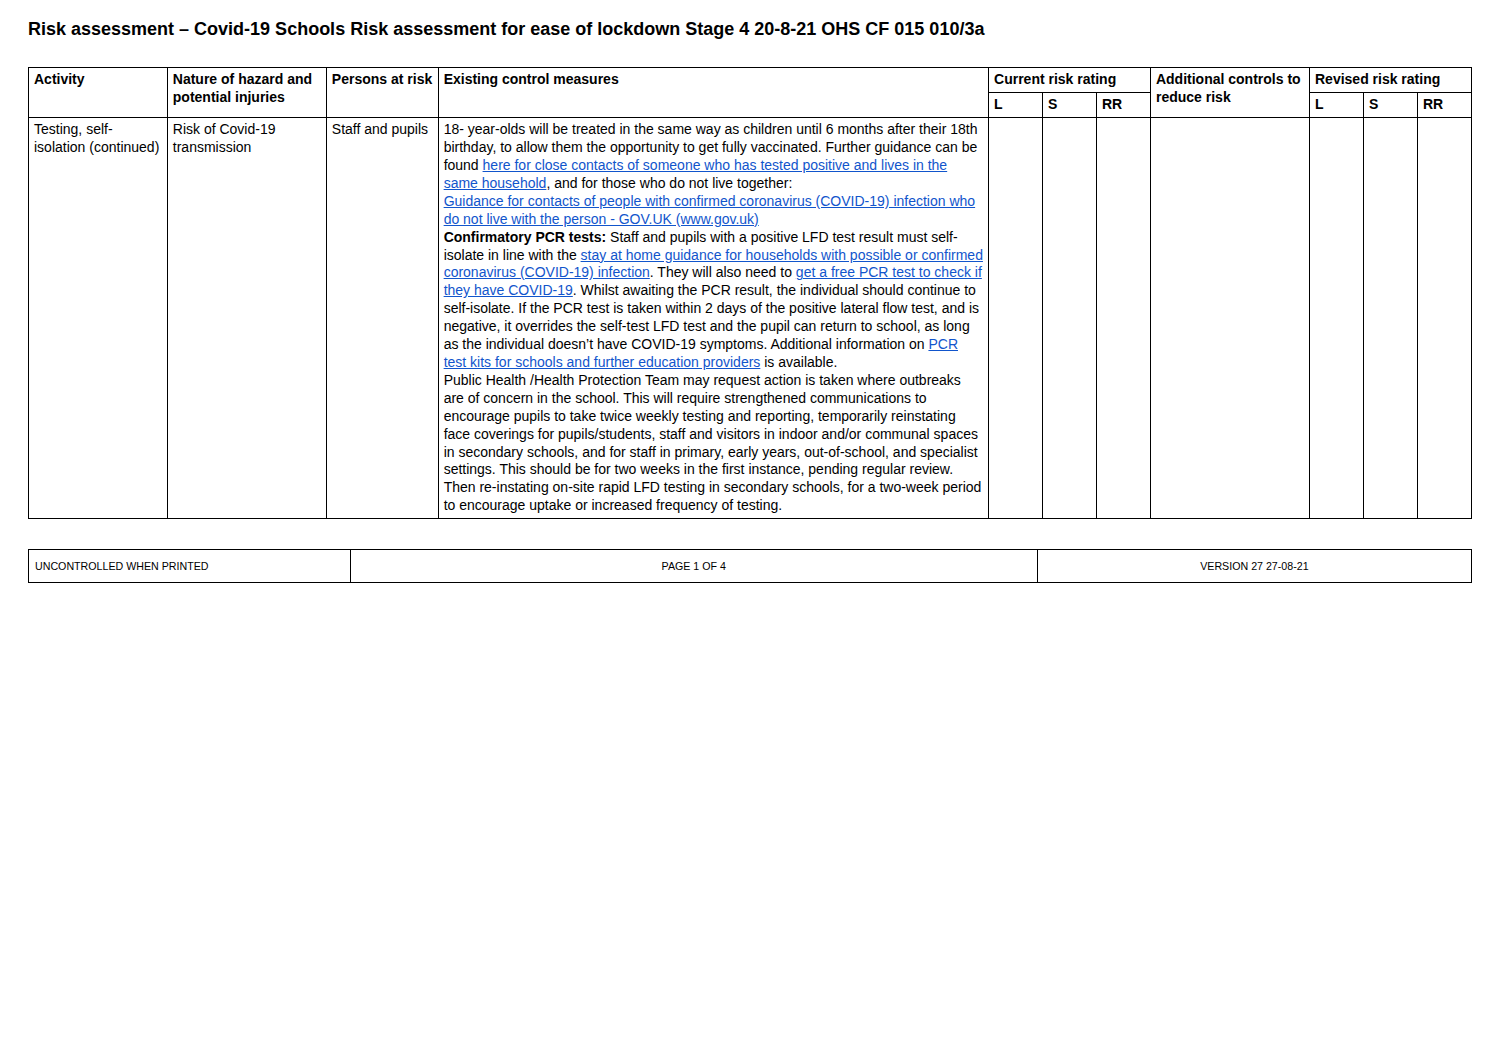Risk assessment – Covid-19 Schools Risk assessment for ease of lockdown Stage 4 20-8-21 OHS CF 015 010/3a
| Activity | Nature of hazard and potential injuries | Persons at risk | Existing control measures | Current risk rating | Additional controls to reduce risk | Revised risk rating |
| --- | --- | --- | --- | --- | --- | --- |
| L | S | RR | L | S | RR |
| Testing, self-isolation (continued) | Risk of Covid-19 transmission | Staff and pupils | 18- year-olds will be treated in the same way as children until 6 months after their 18th birthday, to allow them the opportunity to get fully vaccinated. Further guidance can be found here for close contacts of someone who has tested positive and lives in the same household , and for those who do not live together: Guidance for contacts of people with confirmed coronavirus (COVID-19) infection who do not live with the person - GOV.UK (www.gov.uk) Confirmatory PCR tests: Staff and pupils with a positive LFD test result must self-isolate in line with the stay at home guidance for households with possible or confirmed coronavirus (COVID-19) infection . They will also need to get a free PCR test to check if they have COVID-19 . Whilst awaiting the PCR result, the individual should continue to self-isolate. If the PCR test is taken within 2 days of the positive lateral flow test, and is negative, it overrides the self-test LFD test and the pupil can return to school, as long as the individual doesn’t have COVID-19 symptoms. Additional information on PCR test kits for schools and further education providers is available. Public Health /Health Protection Team may request action is taken where outbreaks are of concern in the school. This will require strengthened communications to encourage pupils to take twice weekly testing and reporting, temporarily reinstating face coverings for pupils/students, staff and visitors in indoor and/or communal spaces in secondary schools, and for staff in primary, early years, out-of-school, and specialist settings. This should be for two weeks in the first instance, pending regular review. Then re-instating on-site rapid LFD testing in secondary schools, for a two-week period to encourage uptake or increased frequency of testing. | | | | | | | |
| UNCONTROLLED WHEN PRINTED | PAGE 1 OF 4 | VERSION 27 27-08-21 |